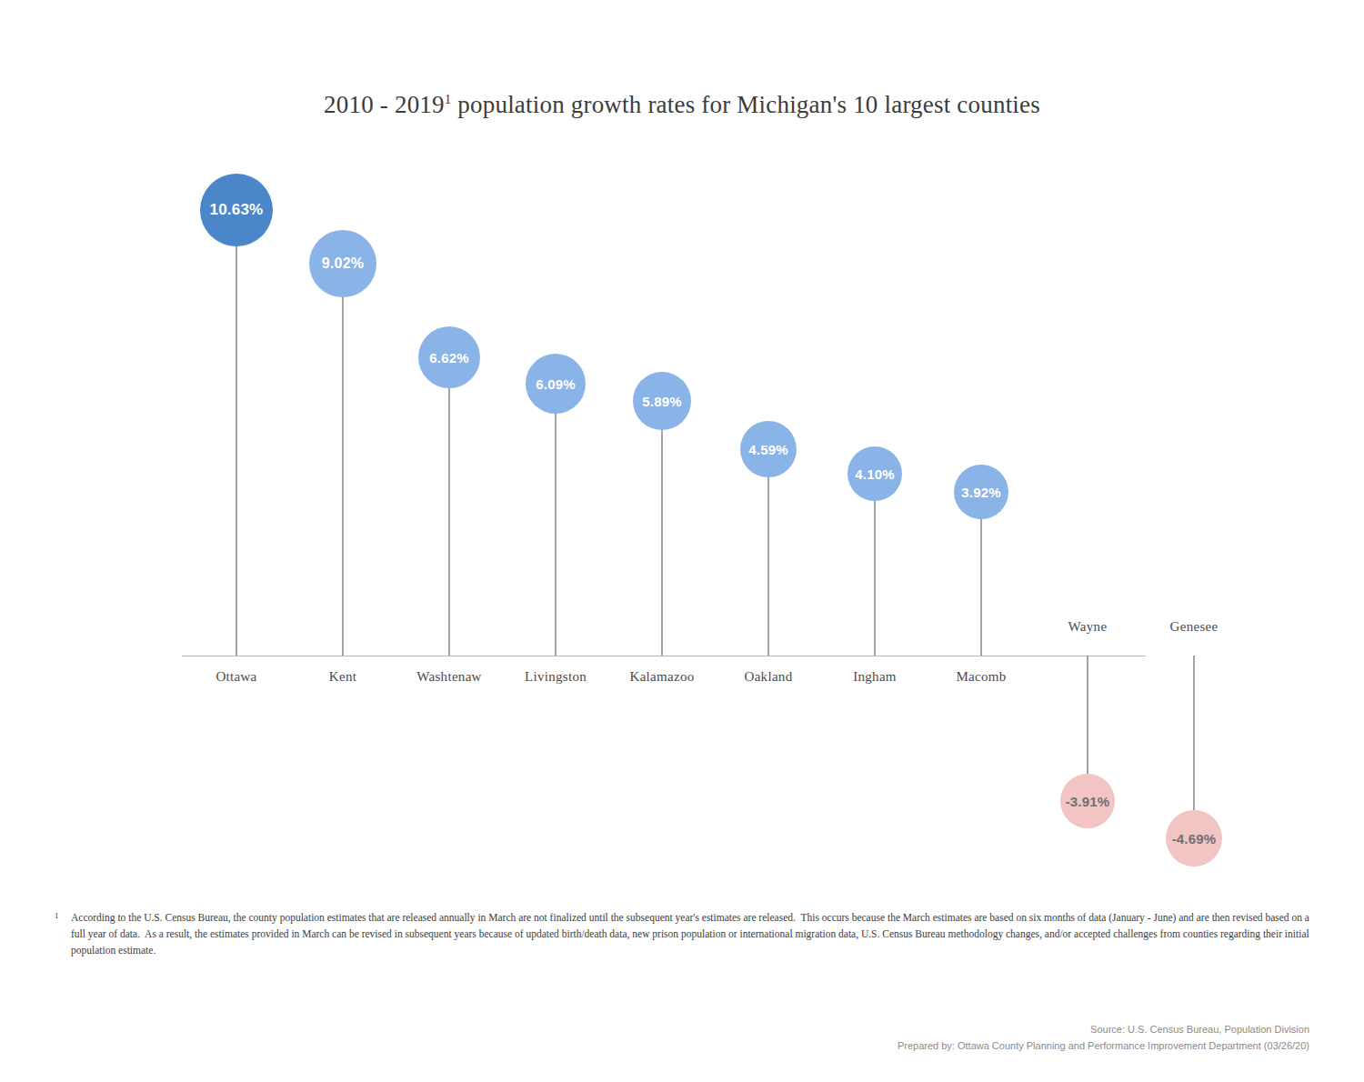2010 - 20191 population growth rates for Michigan's 10 largest counties
10.63%
Ottawa
9.02%
Kent
6.62%
Washtenaw
6.09%
Livingston
5.89%
Kalamazoo
4.59%
Oakland
4.10%
Ingham
3.92%
Macomb
Wayne
-3.91%
Genesee
-4.69%
1 According to the U.S. Census Bureau, the county population estimates that are released annually in March are not finalized until the subsequent year's estimates are released. This occurs because the March estimates are based on six months of data (January - June) and are then revised based on a full year of data. As a result, the estimates provided in March can be revised in subsequent years because of updated birth/death data, new prison population or international migration data, U.S. Census Bureau methodology changes, and/or accepted challenges from counties regarding their initial population estimate.
Source: U.S. Census Bureau, Population Division
Prepared by: Ottawa County Planning and Performance Improvement Department (03/26/20)